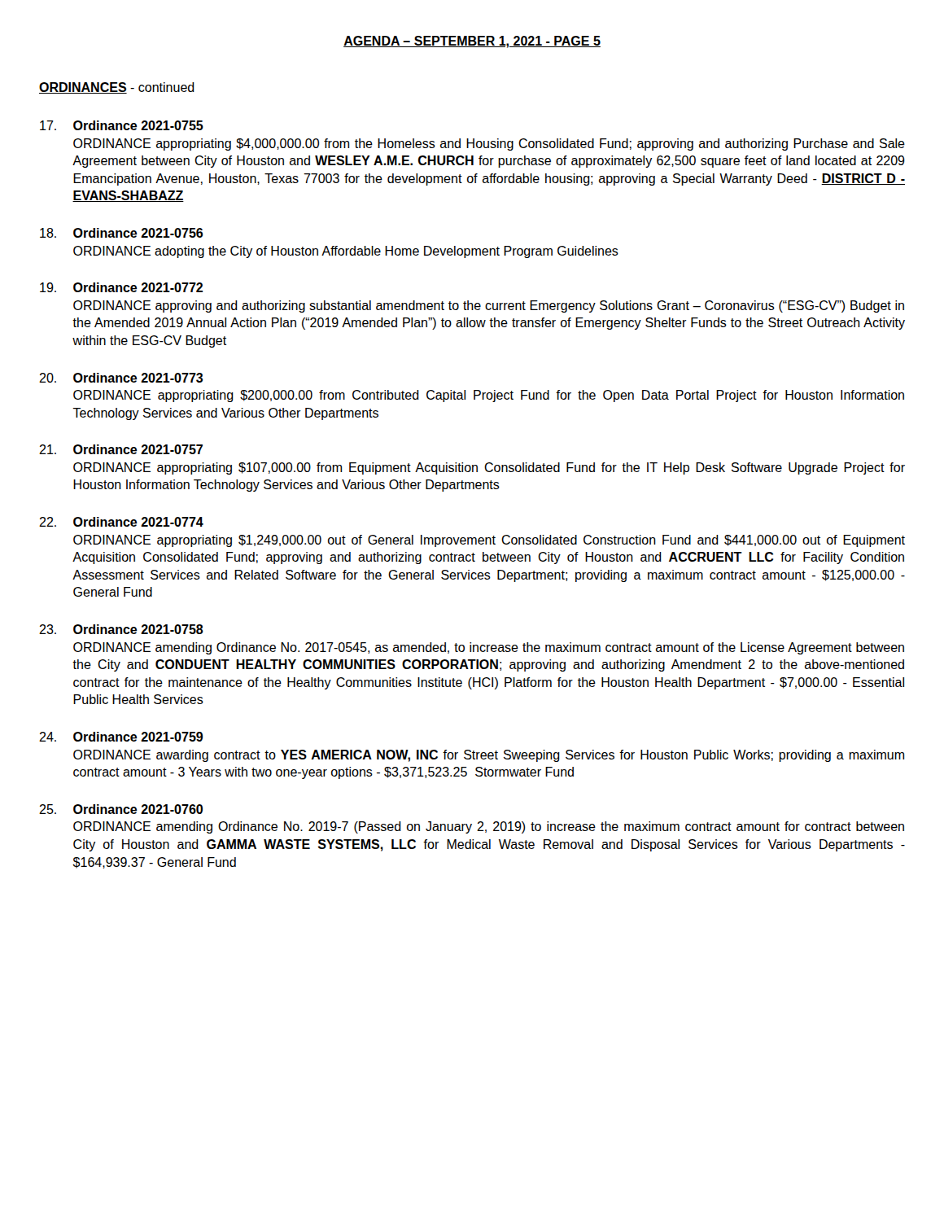AGENDA – SEPTEMBER 1, 2021 - PAGE 5
ORDINANCES - continued
Ordinance 2021-0755 ORDINANCE appropriating $4,000,000.00 from the Homeless and Housing Consolidated Fund; approving and authorizing Purchase and Sale Agreement between City of Houston and WESLEY A.M.E. CHURCH for purchase of approximately 62,500 square feet of land located at 2209 Emancipation Avenue, Houston, Texas 77003 for the development of affordable housing; approving a Special Warranty Deed - DISTRICT D - EVANS-SHABAZZ
Ordinance 2021-0756 ORDINANCE adopting the City of Houston Affordable Home Development Program Guidelines
Ordinance 2021-0772 ORDINANCE approving and authorizing substantial amendment to the current Emergency Solutions Grant – Coronavirus (“ESG-CV”) Budget in the Amended 2019 Annual Action Plan (“2019 Amended Plan”) to allow the transfer of Emergency Shelter Funds to the Street Outreach Activity within the ESG-CV Budget
Ordinance 2021-0773 ORDINANCE appropriating $200,000.00 from Contributed Capital Project Fund for the Open Data Portal Project for Houston Information Technology Services and Various Other Departments
Ordinance 2021-0757 ORDINANCE appropriating $107,000.00 from Equipment Acquisition Consolidated Fund for the IT Help Desk Software Upgrade Project for Houston Information Technology Services and Various Other Departments
Ordinance 2021-0774 ORDINANCE appropriating $1,249,000.00 out of General Improvement Consolidated Construction Fund and $441,000.00 out of Equipment Acquisition Consolidated Fund; approving and authorizing contract between City of Houston and ACCRUENT LLC for Facility Condition Assessment Services and Related Software for the General Services Department; providing a maximum contract amount - $125,000.00 - General Fund
Ordinance 2021-0758 ORDINANCE amending Ordinance No. 2017-0545, as amended, to increase the maximum contract amount of the License Agreement between the City and CONDUENT HEALTHY COMMUNITIES CORPORATION; approving and authorizing Amendment 2 to the above-mentioned contract for the maintenance of the Healthy Communities Institute (HCI) Platform for the Houston Health Department - $7,000.00 - Essential Public Health Services
Ordinance 2021-0759 ORDINANCE awarding contract to YES AMERICA NOW, INC for Street Sweeping Services for Houston Public Works; providing a maximum contract amount - 3 Years with two one-year options - $3,371,523.25 Stormwater Fund
Ordinance 2021-0760 ORDINANCE amending Ordinance No. 2019-7 (Passed on January 2, 2019) to increase the maximum contract amount for contract between City of Houston and GAMMA WASTE SYSTEMS, LLC for Medical Waste Removal and Disposal Services for Various Departments - $164,939.37 - General Fund